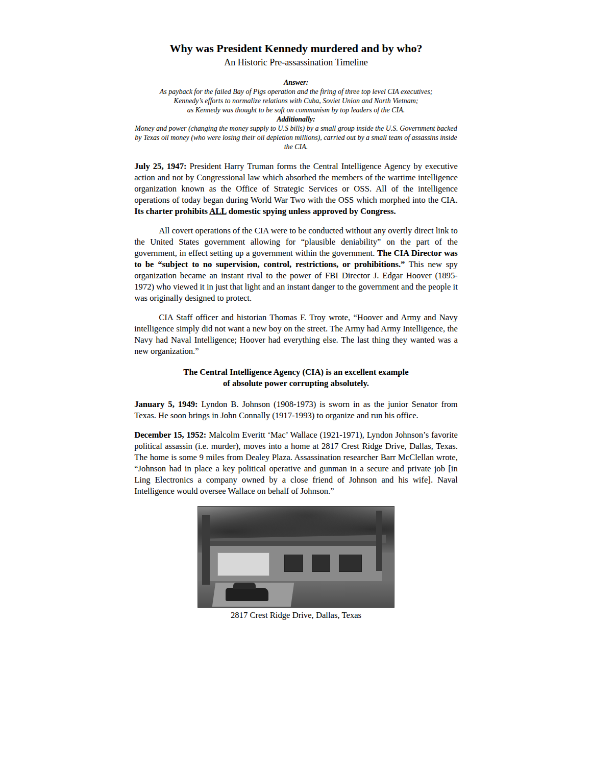Why was President Kennedy murdered and by who?
An Historic Pre-assassination Timeline
Answer:
As payback for the failed Bay of Pigs operation and the firing of three top level CIA executives;
Kennedy’s efforts to normalize relations with Cuba, Soviet Union and North Vietnam;
as Kennedy was thought to be soft on communism by top leaders of the CIA.
Additionally:
Money and power (changing the money supply to U.S bills) by a small group inside the U.S. Government backed by Texas oil money (who were losing their oil depletion millions), carried out by a small team of assassins inside the CIA.
July 25, 1947: President Harry Truman forms the Central Intelligence Agency by executive action and not by Congressional law which absorbed the members of the wartime intelligence organization known as the Office of Strategic Services or OSS. All of the intelligence operations of today began during World War Two with the OSS which morphed into the CIA. Its charter prohibits ALL domestic spying unless approved by Congress.
All covert operations of the CIA were to be conducted without any overtly direct link to the United States government allowing for “plausible deniability” on the part of the government, in effect setting up a government within the government. The CIA Director was to be “subject to no supervision, control, restrictions, or prohibitions.” This new spy organization became an instant rival to the power of FBI Director J. Edgar Hoover (1895-1972) who viewed it in just that light and an instant danger to the government and the people it was originally designed to protect.
CIA Staff officer and historian Thomas F. Troy wrote, “Hoover and Army and Navy intelligence simply did not want a new boy on the street. The Army had Army Intelligence, the Navy had Naval Intelligence; Hoover had everything else. The last thing they wanted was a new organization.”
The Central Intelligence Agency (CIA) is an excellent example
of absolute power corrupting absolutely.
January 5, 1949: Lyndon B. Johnson (1908-1973) is sworn in as the junior Senator from Texas. He soon brings in John Connally (1917-1993) to organize and run his office.
December 15, 1952: Malcolm Everitt ‘Mac’ Wallace (1921-1971), Lyndon Johnson’s favorite political assassin (i.e. murder), moves into a home at 2817 Crest Ridge Drive, Dallas, Texas. The home is some 9 miles from Dealey Plaza. Assassination researcher Barr McClellan wrote, “Johnson had in place a key political operative and gunman in a secure and private job [in Ling Electronics a company owned by a close friend of Johnson and his wife]. Naval Intelligence would oversee Wallace on behalf of Johnson.”
2817 Crest Ridge Drive, Dallas, Texas